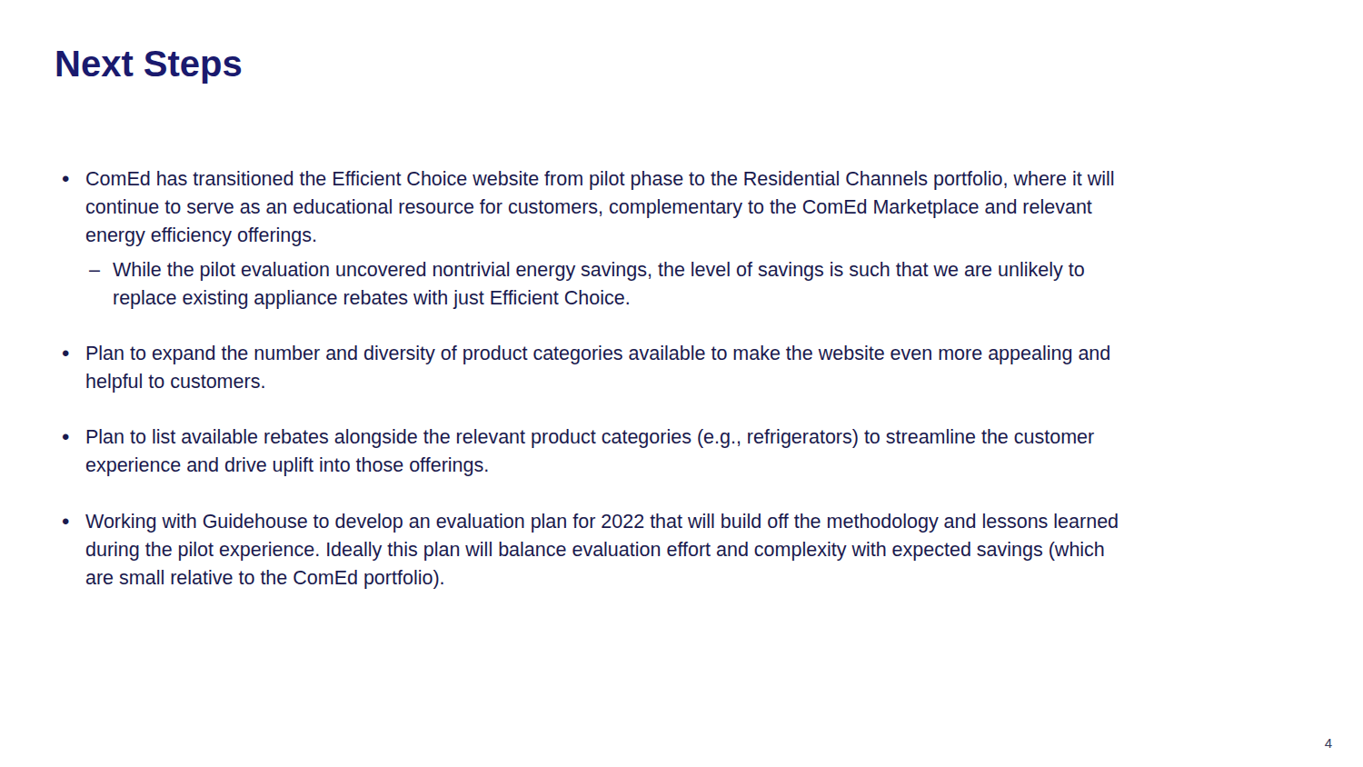Next Steps
ComEd has transitioned the Efficient Choice website from pilot phase to the Residential Channels portfolio, where it will continue to serve as an educational resource for customers, complementary to the ComEd Marketplace and relevant energy efficiency offerings.
While the pilot evaluation uncovered nontrivial energy savings, the level of savings is such that we are unlikely to replace existing appliance rebates with just Efficient Choice.
Plan to expand the number and diversity of product categories available to make the website even more appealing and helpful to customers.
Plan to list available rebates alongside the relevant product categories (e.g., refrigerators) to streamline the customer experience and drive uplift into those offerings.
Working with Guidehouse to develop an evaluation plan for 2022 that will build off the methodology and lessons learned during the pilot experience. Ideally this plan will balance evaluation effort and complexity with expected savings (which are small relative to the ComEd portfolio).
4